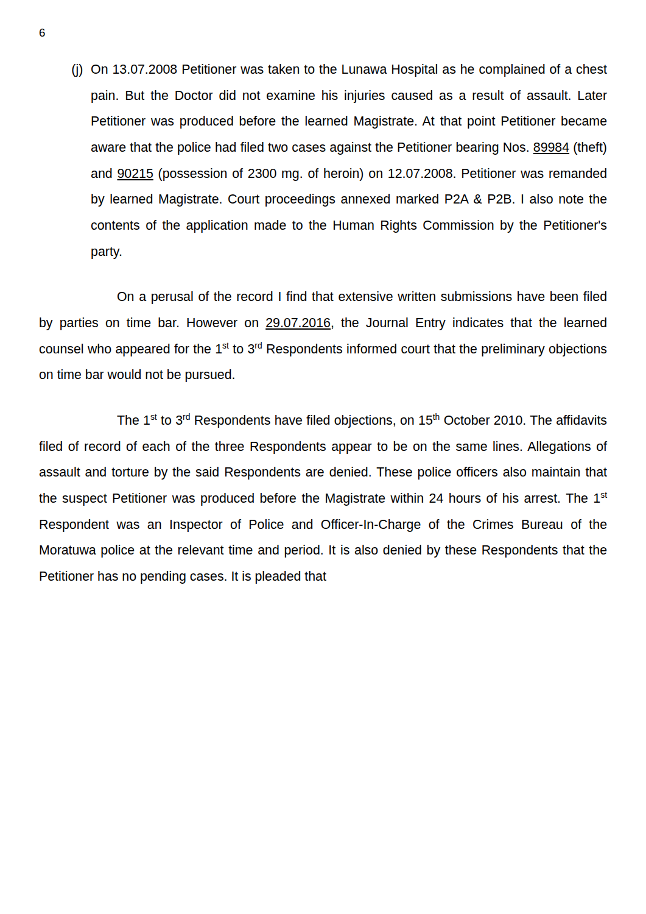6
(j) On 13.07.2008 Petitioner was taken to the Lunawa Hospital as he complained of a chest pain. But the Doctor did not examine his injuries caused as a result of assault. Later Petitioner was produced before the learned Magistrate. At that point Petitioner became aware that the police had filed two cases against the Petitioner bearing Nos. 89984 (theft) and 90215 (possession of 2300 mg. of heroin) on 12.07.2008. Petitioner was remanded by learned Magistrate. Court proceedings annexed marked P2A & P2B. I also note the contents of the application made to the Human Rights Commission by the Petitioner's party.
On a perusal of the record I find that extensive written submissions have been filed by parties on time bar. However on 29.07.2016, the Journal Entry indicates that the learned counsel who appeared for the 1st to 3rd Respondents informed court that the preliminary objections on time bar would not be pursued.
The 1st to 3rd Respondents have filed objections, on 15th October 2010. The affidavits filed of record of each of the three Respondents appear to be on the same lines. Allegations of assault and torture by the said Respondents are denied. These police officers also maintain that the suspect Petitioner was produced before the Magistrate within 24 hours of his arrest. The 1st Respondent was an Inspector of Police and Officer-In-Charge of the Crimes Bureau of the Moratuwa police at the relevant time and period. It is also denied by these Respondents that the Petitioner has no pending cases. It is pleaded that